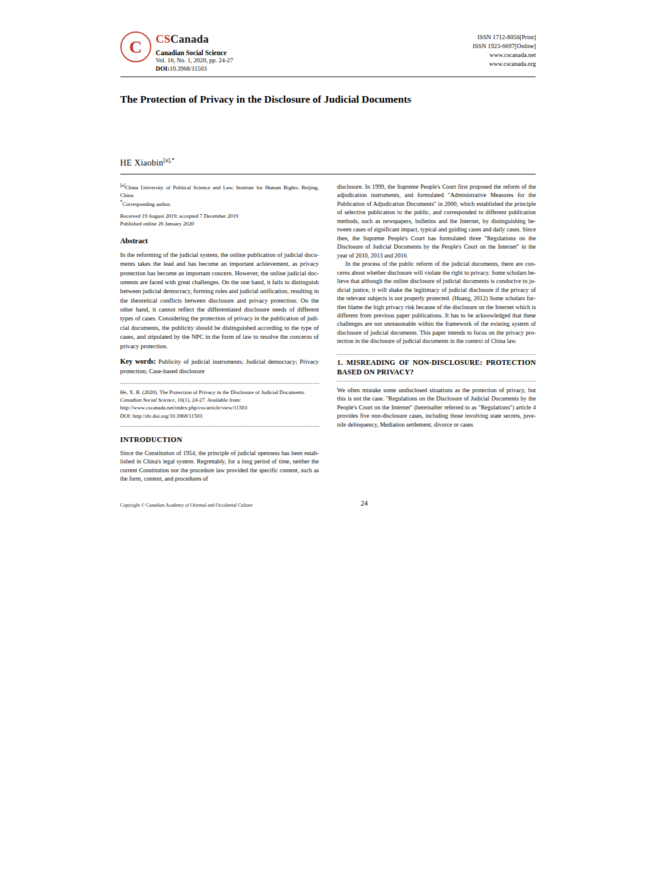C
CS Canada
Canadian Social Science
Vol. 16, No. 1, 2020, pp. 24-27
DOI: 10.3968/11503
ISSN 1712-8056[Print]
ISSN 1923-6697[Online]
www.cscanada.net
www.cscanada.org
The Protection of Privacy in the Disclosure of Judicial Documents
HE Xiaobin[a],*
[a]China University of Political Science and Law, Institute for Human Rights, Beijing, China.
*Corresponding author.
Received 19 August 2019; accepted 7 December 2019
Published online 26 January 2020
Abstract
In the reforming of the judicial system, the online publication of judicial documents takes the lead and has become an important achievement, as privacy protection has become an important concern. However, the online judicial documents are faced with great challenges. On the one hand, it fails to distinguish between judicial democracy, forming rules and judicial unification, resulting in the theoretical conflicts between disclosure and privacy protection. On the other hand, it cannot reflect the differentiated disclosure needs of different types of cases. Considering the protection of privacy in the publication of judicial documents, the publicity should be distinguished according to the type of cases, and stipulated by the NPC in the form of law to resolve the concerns of privacy protection.
Key words: Publicity of judicial instruments; Judicial democracy; Privacy protection; Case-based disclosure
He, X. B. (2020). The Protection of Privacy in the Disclosure of Judicial Documents. Canadian Social Science, 16(1), 24-27. Available from: http://www.cscanada.net/index.php/css/article/view/11503
DOI: http://dx.doi.org/10.3968/11503
INTRODUCTION
Since the Constitution of 1954, the principle of judicial openness has been established in China's legal system. Regrettably, for a long period of time, neither the current Constitution nor the procedure law provided the specific content, such as the form, content, and procedures of
disclosure. In 1999, the Supreme People's Court first proposed the reform of the adjudication instruments, and formulated "Administrative Measures for the Publication of Adjudication Documents" in 2000, which established the principle of selective publication to the public, and corresponded to different publication methods, such as newspapers, bulletins and the Internet, by distinguishing between cases of significant impact, typical and guiding cases and daily cases. Since then, the Supreme People's Court has formulated three "Regulations on the Disclosure of Judicial Documents by the People's Court on the Internet" in the year of 2010, 2013 and 2016.
In the process of the public reform of the judicial documents, there are concerns about whether disclosure will violate the right to privacy. Some scholars believe that although the online disclosure of judicial documents is conducive to judicial justice, it will shake the legitimacy of judicial disclosure if the privacy of the relevant subjects is not properly protected. (Huang, 2012) Some scholars further blame the high privacy risk because of the disclosure on the Internet which is different from previous paper publications. It has to be acknowledged that these challenges are not unreasonable within the framework of the existing system of disclosure of judicial documents. This paper intends to focus on the privacy protection in the disclosure of judicial documents in the context of China law.
1. MISREADING OF NON-DISCLOSURE: PROTECTION BASED ON PRIVACY?
We often mistake some undisclosed situations as the protection of privacy, but this is not the case. "Regulations on the Disclosure of Judicial Documents by the People's Court on the Internet" (hereinafter referred to as "Regulations") article 4 provides five non-disclosure cases, including those involving state secrets, juvenile delinquency, Mediation settlement, divorce or cases
Copyright © Canadian Academy of Oriental and Occidental Culture
24